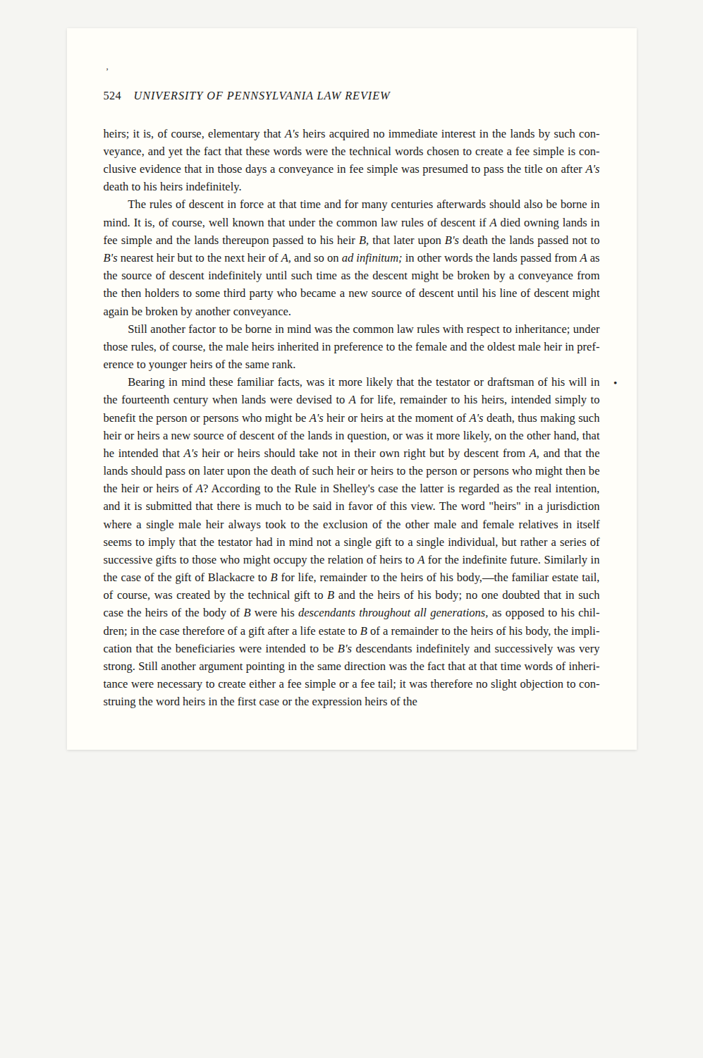,
524 University of Pennsylvania Law Review
heirs; it is, of course, elementary that A's heirs acquired no immediate interest in the lands by such conveyance, and yet the fact that these words were the technical words chosen to create a fee simple is conclusive evidence that in those days a conveyance in fee simple was presumed to pass the title on after A's death to his heirs indefinitely.
The rules of descent in force at that time and for many centuries afterwards should also be borne in mind. It is, of course, well known that under the common law rules of descent if A died owning lands in fee simple and the lands thereupon passed to his heir B, that later upon B's death the lands passed not to B's nearest heir but to the next heir of A, and so on ad infinitum; in other words the lands passed from A as the source of descent indefinitely until such time as the descent might be broken by a conveyance from the then holders to some third party who became a new source of descent until his line of descent might again be broken by another conveyance.
Still another factor to be borne in mind was the common law rules with respect to inheritance; under those rules, of course, the male heirs inherited in preference to the female and the oldest male heir in preference to younger heirs of the same rank.
Bearing in mind these familiar facts, was it more likely that the testator or draftsman of his will in the fourteenth century when lands were devised to A for life, remainder to his heirs, intended simply to benefit the person or persons who might be A's heir or heirs at the moment of A's death, thus making such heir or heirs a new source of descent of the lands in question, or was it more likely, on the other hand, that he intended that A's heir or heirs should take not in their own right but by descent from A, and that the lands should pass on later upon the death of such heir or heirs to the person or persons who might then be the heir or heirs of A? According to the Rule in Shelley's case the latter is regarded as the real intention, and it is submitted that there is much to be said in favor of this view. The word "heirs" in a jurisdiction where a single male heir always took to the exclusion of the other male and female relatives in itself seems to imply that the testator had in mind not a single gift to a single individual, but rather a series of successive gifts to those who might occupy the relation of heirs to A for the indefinite future. Similarly in the case of the gift of Blackacre to B for life, remainder to the heirs of his body,—the familiar estate tail, of course, was created by the technical gift to B and the heirs of his body; no one doubted that in such case the heirs of the body of B were his descendants throughout all generations, as opposed to his children; in the case therefore of a gift after a life estate to B of a remainder to the heirs of his body, the implication that the beneficiaries were intended to be B's descendants indefinitely and successively was very strong. Still another argument pointing in the same direction was the fact that at that time words of inheritance were necessary to create either a fee simple or a fee tail; it was therefore no slight objection to construing the word heirs in the first case or the expression heirs of the